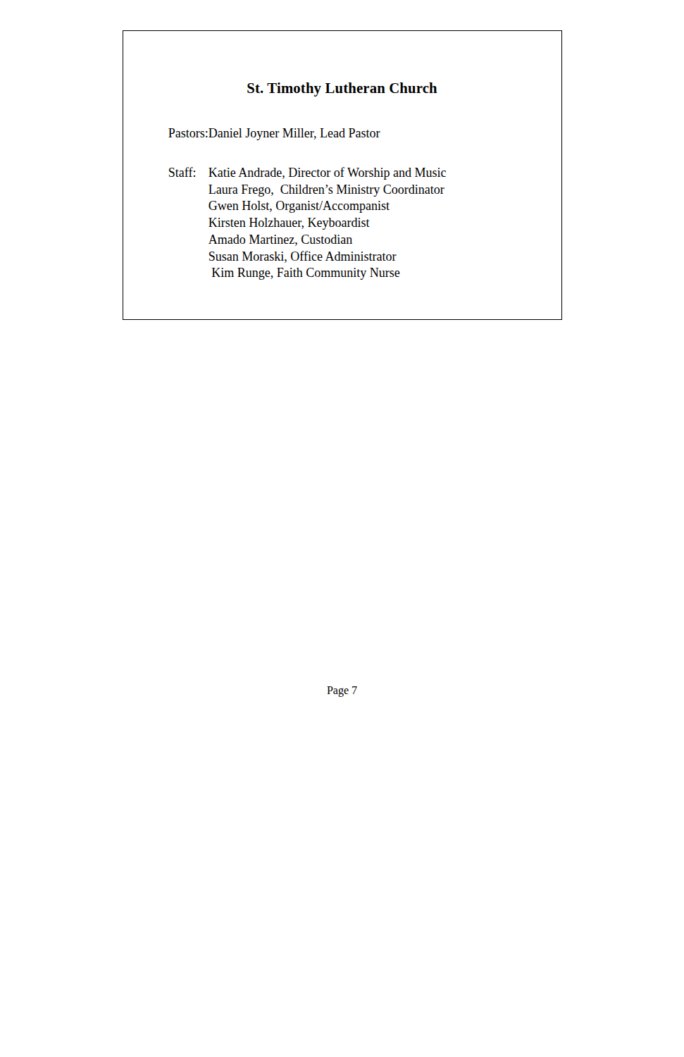St. Timothy Lutheran Church
| Pastors: | Daniel Joyner Miller, Lead Pastor |
| Staff: | Katie Andrade, Director of Worship and Music Laura Frego, Children’s Ministry Coordinator Gwen Holst, Organist/Accompanist Kirsten Holzhauer, Keyboardist Amado Martinez, Custodian Susan Moraski, Office Administrator Kim Runge, Faith Community Nurse |
Page 7